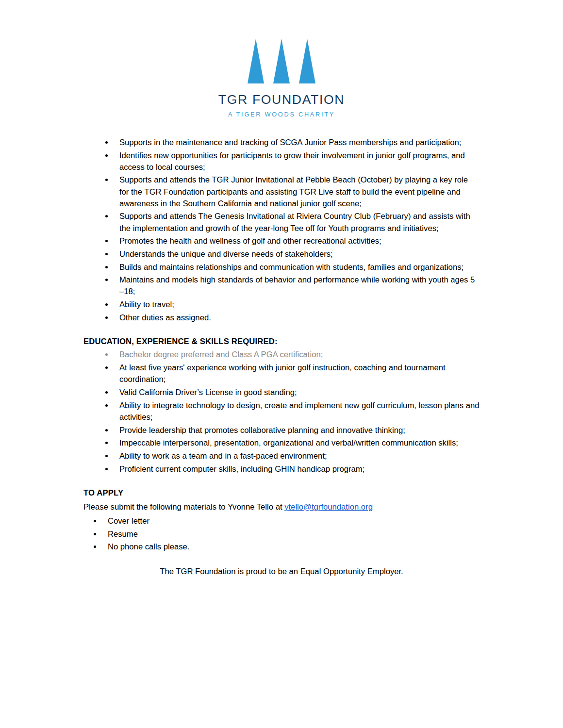TGR FOUNDATION
A TIGER WOODS CHARITY
Supports in the maintenance and tracking of SCGA Junior Pass memberships and participation;
Identifies new opportunities for participants to grow their involvement in junior golf programs, and access to local courses;
Supports and attends the TGR Junior Invitational at Pebble Beach (October) by playing a key role for the TGR Foundation participants and assisting TGR Live staff to build the event pipeline and awareness in the Southern California and national junior golf scene;
Supports and attends The Genesis Invitational at Riviera Country Club (February) and assists with the implementation and growth of the year-long Tee off for Youth programs and initiatives;
Promotes the health and wellness of golf and other recreational activities;
Understands the unique and diverse needs of stakeholders;
Builds and maintains relationships and communication with students, families and organizations;
Maintains and models high standards of behavior and performance while working with youth ages 5 –18;
Ability to travel;
Other duties as assigned.
EDUCATION, EXPERIENCE & SKILLS REQUIRED:
Bachelor degree preferred and Class A PGA certification;
At least five years' experience working with junior golf instruction, coaching and tournament coordination;
Valid California Driver’s License in good standing;
Ability to integrate technology to design, create and implement new golf curriculum, lesson plans and activities;
Provide leadership that promotes collaborative planning and innovative thinking;
Impeccable interpersonal, presentation, organizational and verbal/written communication skills;
Ability to work as a team and in a fast-paced environment;
Proficient current computer skills, including GHIN handicap program;
TO APPLY
Please submit the following materials to Yvonne Tello at ytello@tgrfoundation.org
Cover letter
Resume
No phone calls please.
The TGR Foundation is proud to be an Equal Opportunity Employer.